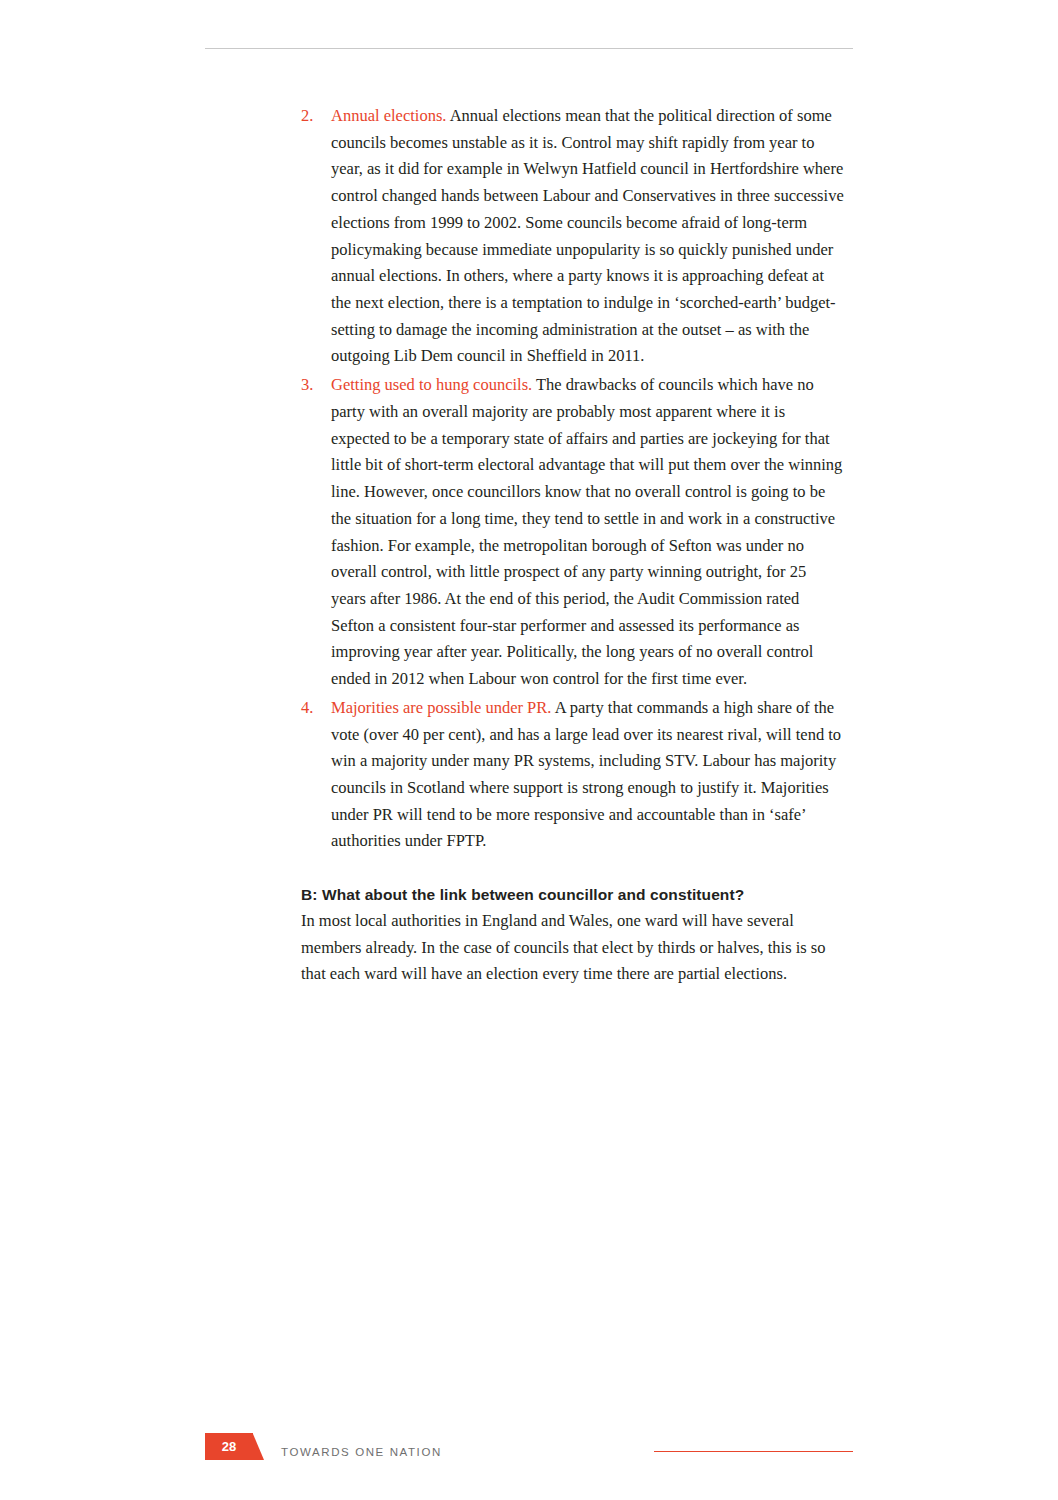2. Annual elections. Annual elections mean that the political direction of some councils becomes unstable as it is. Control may shift rapidly from year to year, as it did for example in Welwyn Hatfield council in Hertfordshire where control changed hands between Labour and Conservatives in three successive elections from 1999 to 2002. Some councils become afraid of long-term policymaking because immediate unpopularity is so quickly punished under annual elections. In others, where a party knows it is approaching defeat at the next election, there is a temptation to indulge in ‘scorched-earth’ budget-setting to damage the incoming administration at the outset – as with the outgoing Lib Dem council in Sheffield in 2011.
3. Getting used to hung councils. The drawbacks of councils which have no party with an overall majority are probably most apparent where it is expected to be a temporary state of affairs and parties are jockeying for that little bit of short-term electoral advantage that will put them over the winning line. However, once councillors know that no overall control is going to be the situation for a long time, they tend to settle in and work in a constructive fashion. For example, the metropolitan borough of Sefton was under no overall control, with little prospect of any party winning outright, for 25 years after 1986. At the end of this period, the Audit Commission rated Sefton a consistent four-star performer and assessed its performance as improving year after year. Politically, the long years of no overall control ended in 2012 when Labour won control for the first time ever.
4. Majorities are possible under PR. A party that commands a high share of the vote (over 40 per cent), and has a large lead over its nearest rival, will tend to win a majority under many PR systems, including STV. Labour has majority councils in Scotland where support is strong enough to justify it. Majorities under PR will tend to be more responsive and accountable than in ‘safe’ authorities under FPTP.
B: What about the link between councillor and constituent?
In most local authorities in England and Wales, one ward will have several members already. In the case of councils that elect by thirds or halves, this is so that each ward will have an election every time there are partial elections.
28
Towards one nation